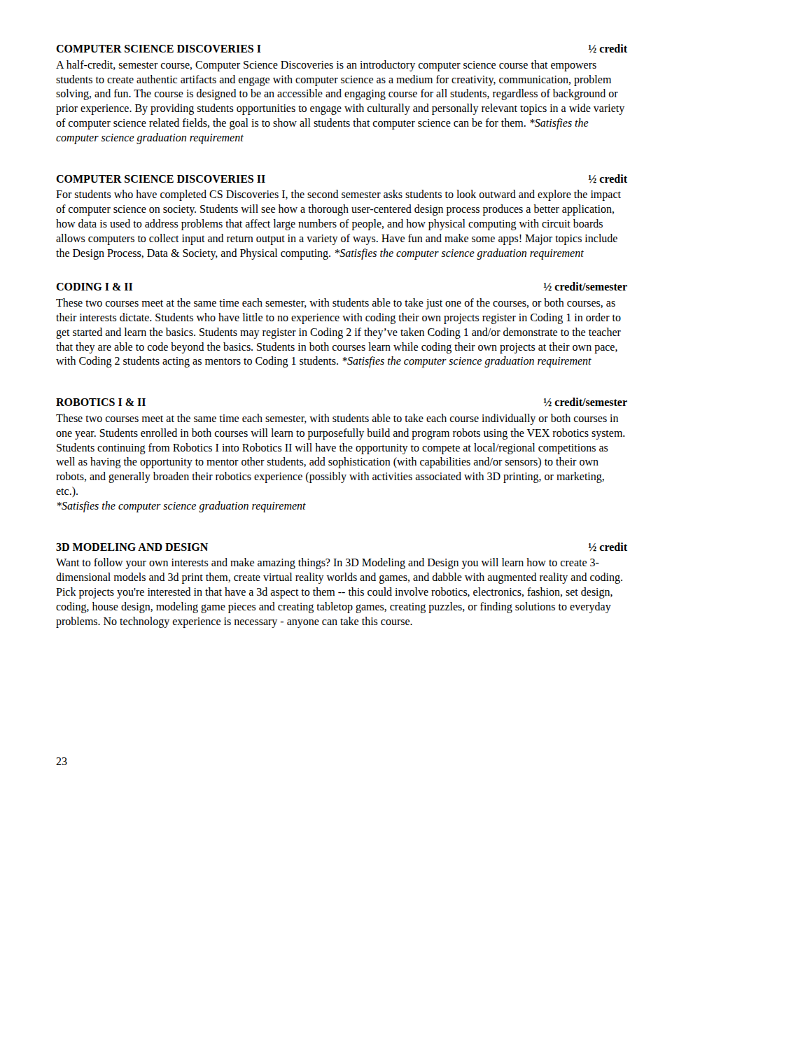Computer Science Discoveries I ½ credit
A half-credit, semester course, Computer Science Discoveries is an introductory computer science course that empowers students to create authentic artifacts and engage with computer science as a medium for creativity, communication, problem solving, and fun. The course is designed to be an accessible and engaging course for all students, regardless of background or prior experience. By providing students opportunities to engage with culturally and personally relevant topics in a wide variety of computer science related fields, the goal is to show all students that computer science can be for them. *Satisfies the computer science graduation requirement
Computer Science Discoveries II ½ credit
For students who have completed CS Discoveries I, the second semester asks students to look outward and explore the impact of computer science on society. Students will see how a thorough user-centered design process produces a better application, how data is used to address problems that affect large numbers of people, and how physical computing with circuit boards allows computers to collect input and return output in a variety of ways. Have fun and make some apps! Major topics include the Design Process, Data & Society, and Physical computing. *Satisfies the computer science graduation requirement
Coding I & II ½ credit/semester
These two courses meet at the same time each semester, with students able to take just one of the courses, or both courses, as their interests dictate. Students who have little to no experience with coding their own projects register in Coding 1 in order to get started and learn the basics. Students may register in Coding 2 if they’ve taken Coding 1 and/or demonstrate to the teacher that they are able to code beyond the basics. Students in both courses learn while coding their own projects at their own pace, with Coding 2 students acting as mentors to Coding 1 students. *Satisfies the computer science graduation requirement
Robotics I & II ½ credit/semester
These two courses meet at the same time each semester, with students able to take each course individually or both courses in one year. Students enrolled in both courses will learn to purposefully build and program robots using the VEX robotics system. Students continuing from Robotics I into Robotics II will have the opportunity to compete at local/regional competitions as well as having the opportunity to mentor other students, add sophistication (with capabilities and/or sensors) to their own robots, and generally broaden their robotics experience (possibly with activities associated with 3D printing, or marketing, etc.).
*Satisfies the computer science graduation requirement
3D Modeling and Design ½ credit
Want to follow your own interests and make amazing things? In 3D Modeling and Design you will learn how to create 3-dimensional models and 3d print them, create virtual reality worlds and games, and dabble with augmented reality and coding. Pick projects you're interested in that have a 3d aspect to them -- this could involve robotics, electronics, fashion, set design, coding, house design, modeling game pieces and creating tabletop games, creating puzzles, or finding solutions to everyday problems. No technology experience is necessary - anyone can take this course.
23